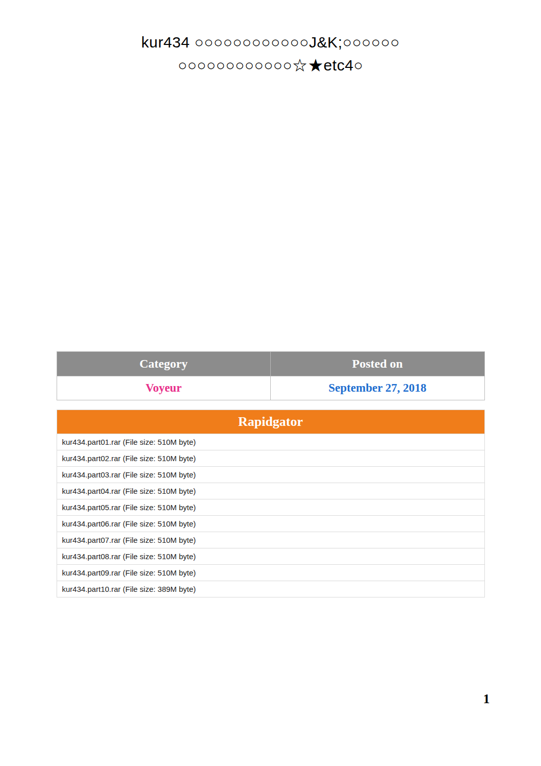kur434 ○○○○○○○○○○○○J&K;○○○○○○
○○○○○○○○○○○○☆★etc4○
| Category | Posted on |
| --- | --- |
| Voyeur | September 27, 2018 |
| Rapidgator |
| --- |
| kur434.part01.rar (File size: 510M byte) |
| kur434.part02.rar (File size: 510M byte) |
| kur434.part03.rar (File size: 510M byte) |
| kur434.part04.rar (File size: 510M byte) |
| kur434.part05.rar (File size: 510M byte) |
| kur434.part06.rar (File size: 510M byte) |
| kur434.part07.rar (File size: 510M byte) |
| kur434.part08.rar (File size: 510M byte) |
| kur434.part09.rar (File size: 510M byte) |
| kur434.part10.rar (File size: 389M byte) |
1